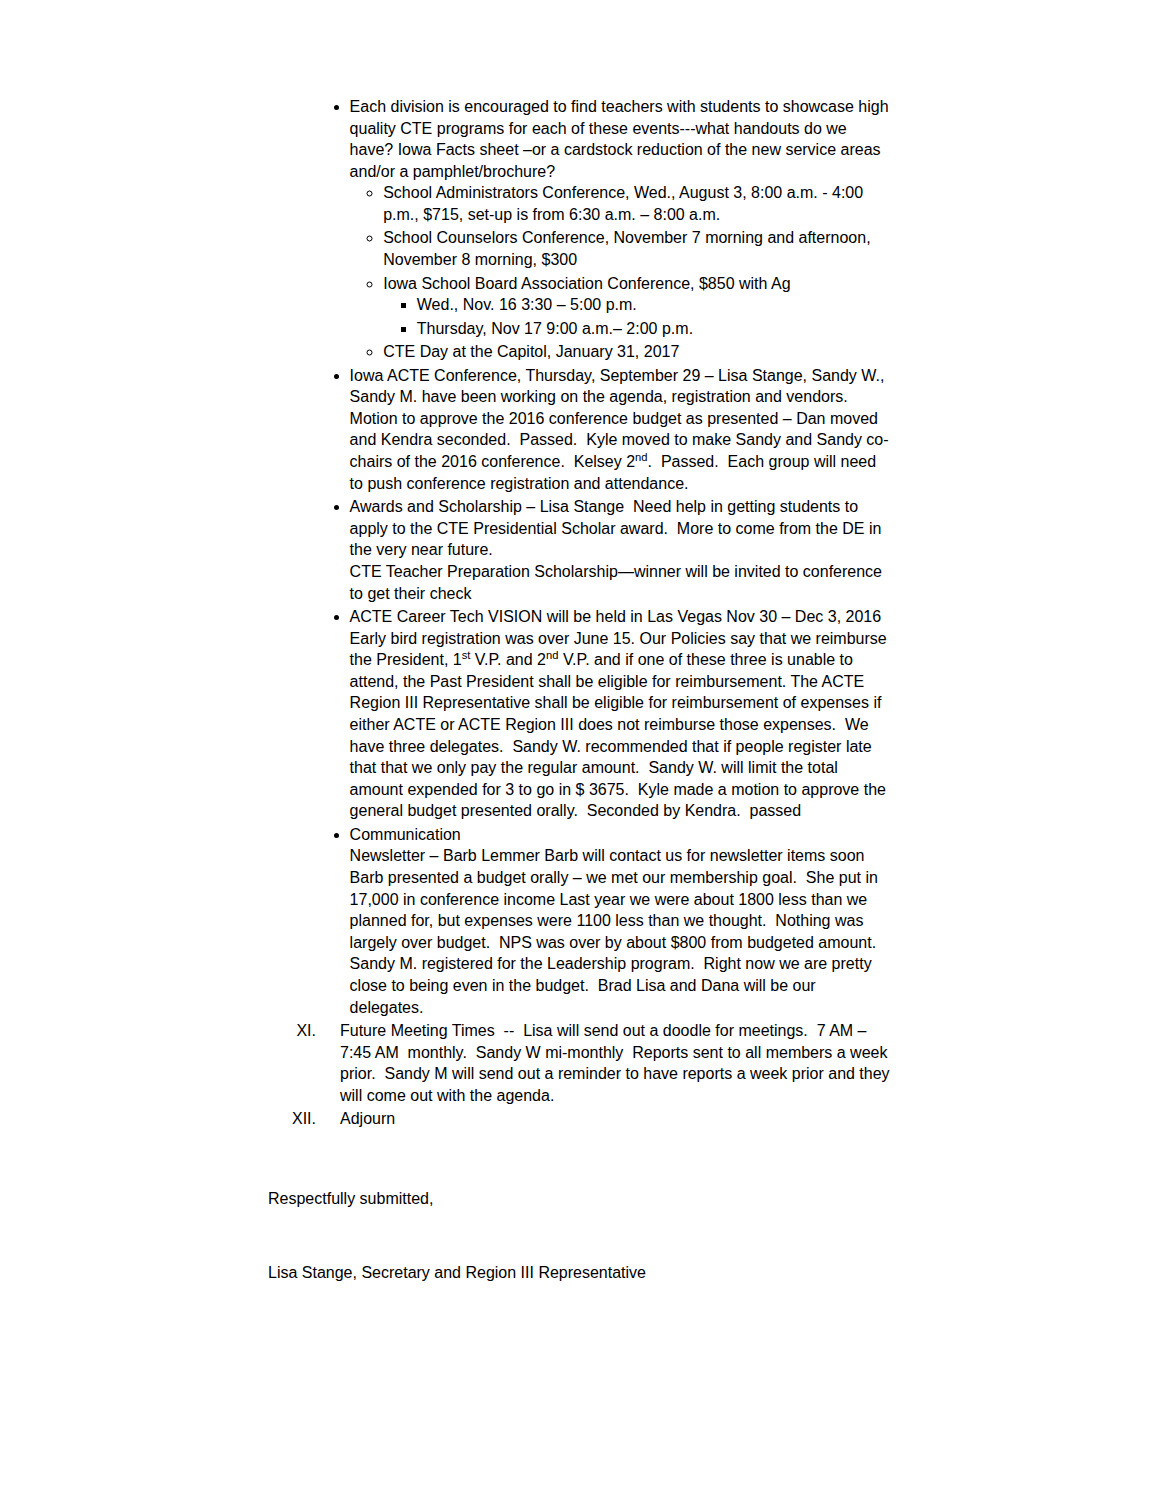Each division is encouraged to find teachers with students to showcase high quality CTE programs for each of these events---what handouts do we have? Iowa Facts sheet –or a cardstock reduction of the new service areas and/or a pamphlet/brochure?
School Administrators Conference, Wed., August 3, 8:00 a.m. - 4:00 p.m., $715, set-up is from 6:30 a.m. – 8:00 a.m.
School Counselors Conference, November 7 morning and afternoon, November 8 morning, $300
Iowa School Board Association Conference, $850 with Ag
Wed., Nov. 16 3:30 – 5:00 p.m.
Thursday, Nov 17 9:00 a.m.– 2:00 p.m.
CTE Day at the Capitol, January 31, 2017
Iowa ACTE Conference, Thursday, September 29 – Lisa Stange, Sandy W., Sandy M. have been working on the agenda, registration and vendors. Motion to approve the 2016 conference budget as presented – Dan moved and Kendra seconded. Passed. Kyle moved to make Sandy and Sandy co-chairs of the 2016 conference. Kelsey 2nd. Passed. Each group will need to push conference registration and attendance.
Awards and Scholarship – Lisa Stange Need help in getting students to apply to the CTE Presidential Scholar award. More to come from the DE in the very near future.
CTE Teacher Preparation Scholarship—winner will be invited to conference to get their check
ACTE Career Tech VISION will be held in Las Vegas Nov 30 – Dec 3, 2016 Early bird registration was over June 15. Our Policies say that we reimburse the President, 1st V.P. and 2nd V.P. and if one of these three is unable to attend, the Past President shall be eligible for reimbursement. The ACTE Region III Representative shall be eligible for reimbursement of expenses if either ACTE or ACTE Region III does not reimburse those expenses. We have three delegates. Sandy W. recommended that if people register late that that we only pay the regular amount. Sandy W. will limit the total amount expended for 3 to go in $ 3675. Kyle made a motion to approve the general budget presented orally. Seconded by Kendra. passed
Communication
Newsletter – Barb Lemmer Barb will contact us for newsletter items soon
Barb presented a budget orally – we met our membership goal. She put in 17,000 in conference income Last year we were about 1800 less than we planned for, but expenses were 1100 less than we thought. Nothing was largely over budget. NPS was over by about $800 from budgeted amount. Sandy M. registered for the Leadership program. Right now we are pretty close to being even in the budget. Brad Lisa and Dana will be our delegates.
XI.
Future Meeting Times -- Lisa will send out a doodle for meetings. 7 AM – 7:45 AM monthly. Sandy W mi-monthly Reports sent to all members a week prior. Sandy M will send out a reminder to have reports a week prior and they will come out with the agenda.
XII.
Adjourn
Respectfully submitted,
Lisa Stange, Secretary and Region III Representative